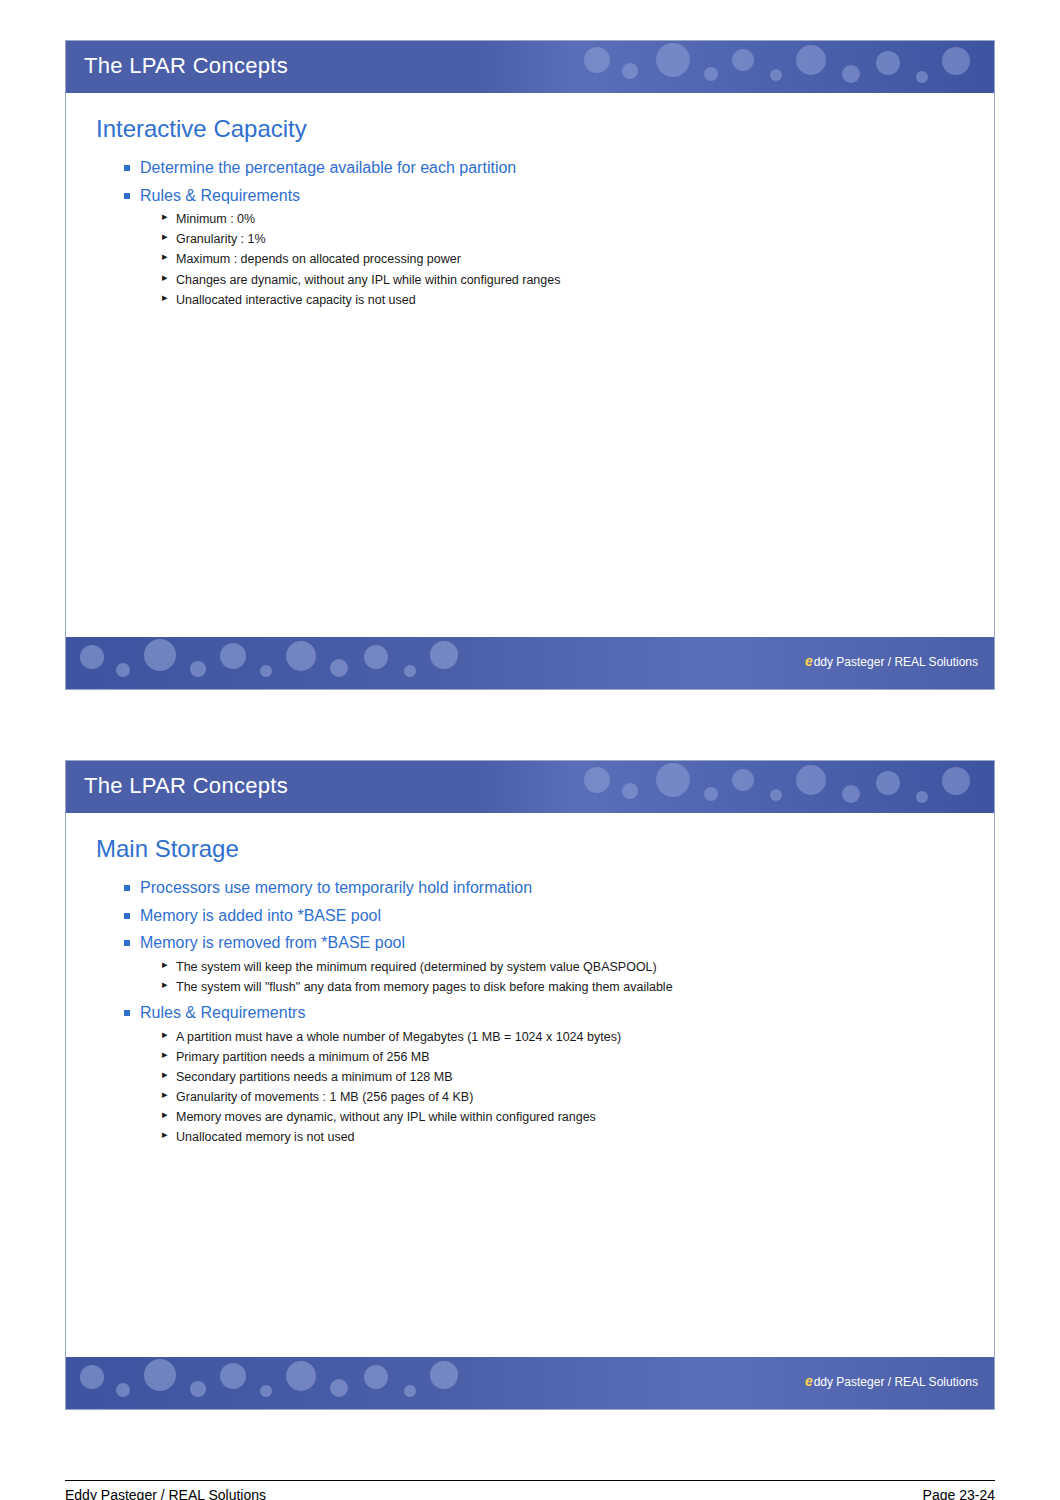The LPAR Concepts
Interactive Capacity
Determine the percentage available for each partition
Rules & Requirements
Minimum : 0%
Granularity : 1%
Maximum : depends on allocated processing power
Changes are dynamic, without any IPL while within configured ranges
Unallocated interactive capacity is not used
eddy Pasteger / REAL Solutions
The LPAR Concepts
Main Storage
Processors use memory to temporarily hold information
Memory is added into *BASE pool
Memory is removed from *BASE pool
The system will keep the minimum required (determined by system value QBASPOOL)
The system will "flush" any data from memory pages to disk before making them available
Rules & Requirementrs
A partition must have a whole number of Megabytes (1 MB = 1024 x 1024 bytes)
Primary partition needs a minimum of 256 MB
Secondary partitions needs a minimum of 128 MB
Granularity of movements : 1 MB (256 pages of 4 KB)
Memory moves are dynamic, without any IPL while within configured ranges
Unallocated memory is not used
eddy Pasteger / REAL Solutions
Eddy Pasteger / REAL Solutions
Page 23-24